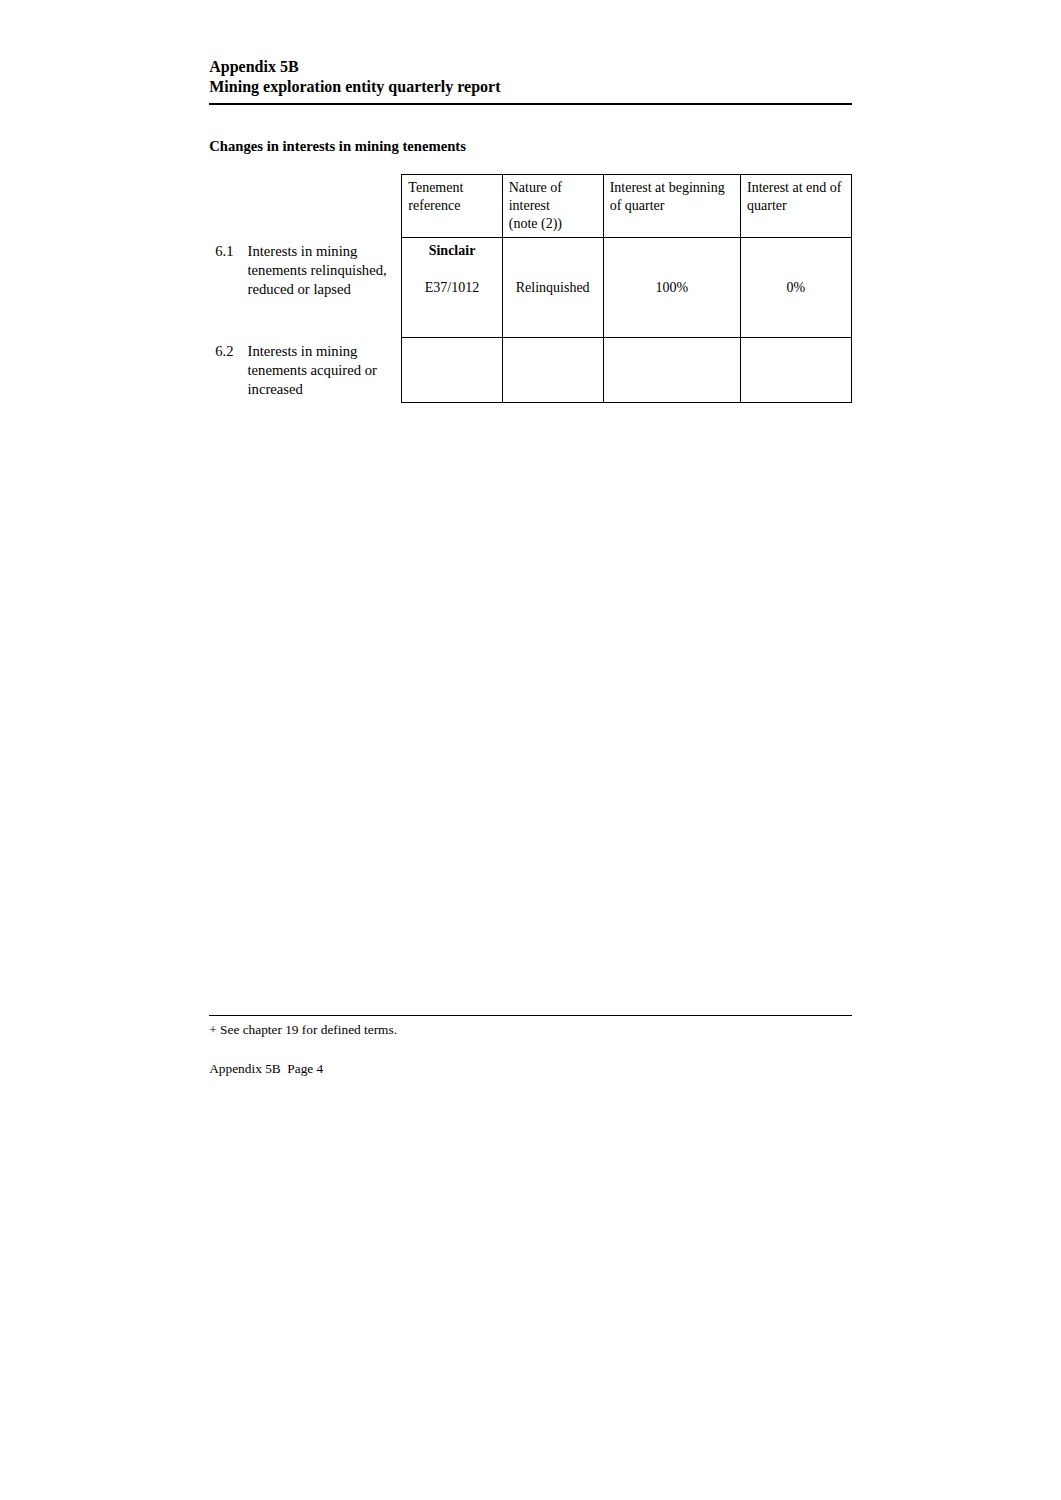Appendix 5B
Mining exploration entity quarterly report
Changes in interests in mining tenements
| | Tenement reference | Nature of interest (note (2)) | Interest at beginning of quarter | Interest at end of quarter |
| 6.1 Interests in mining tenements relinquished, reduced or lapsed | Sinclair E37/1012 | Relinquished | 100% | 0% |
| 6.2 Interests in mining tenements acquired or increased | | | | |
+ See chapter 19 for defined terms.
Appendix 5B Page 4